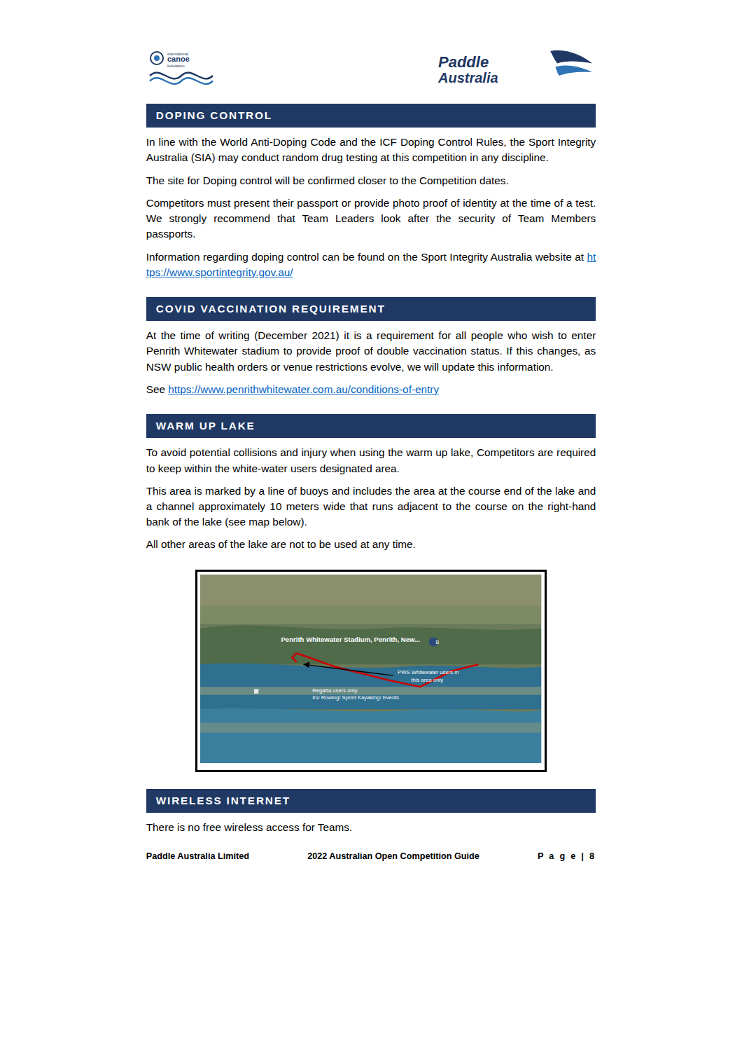international canoe federation Paddle Australia
Doping Control
In line with the World Anti-Doping Code and the ICF Doping Control Rules, the Sport Integrity Australia (SIA) may conduct random drug testing at this competition in any discipline.
The site for Doping control will be confirmed closer to the Competition dates.
Competitors must present their passport or provide photo proof of identity at the time of a test. We strongly recommend that Team Leaders look after the security of Team Members passports.
Information regarding doping control can be found on the Sport Integrity Australia website at https://www.sportintegrity.gov.au/
Covid Vaccination Requirement
At the time of writing (December 2021) it is a requirement for all people who wish to enter Penrith Whitewater stadium to provide proof of double vaccination status. If this changes, as NSW public health orders or venue restrictions evolve, we will update this information.
See https://www.penrithwhitewater.com.au/conditions-of-entry
Warm Up Lake
To avoid potential collisions and injury when using the warm up lake, Competitors are required to keep within the white-water users designated area.
This area is marked by a line of buoys and includes the area at the course end of the lake and a channel approximately 10 meters wide that runs adjacent to the course on the right-hand bank of the lake (see map below).
All other areas of the lake are not to be used at any time.
B Penrith Whitewater Stadium, Penrith, New... PWS Whitewater users in this area only Regatta users only. Inc Rowing/ Sprint Kayaking/ Events
Wireless Internet
There is no free wireless access for Teams.
Paddle Australia Limited
2022 Australian Open Competition Guide
P a g e | 8